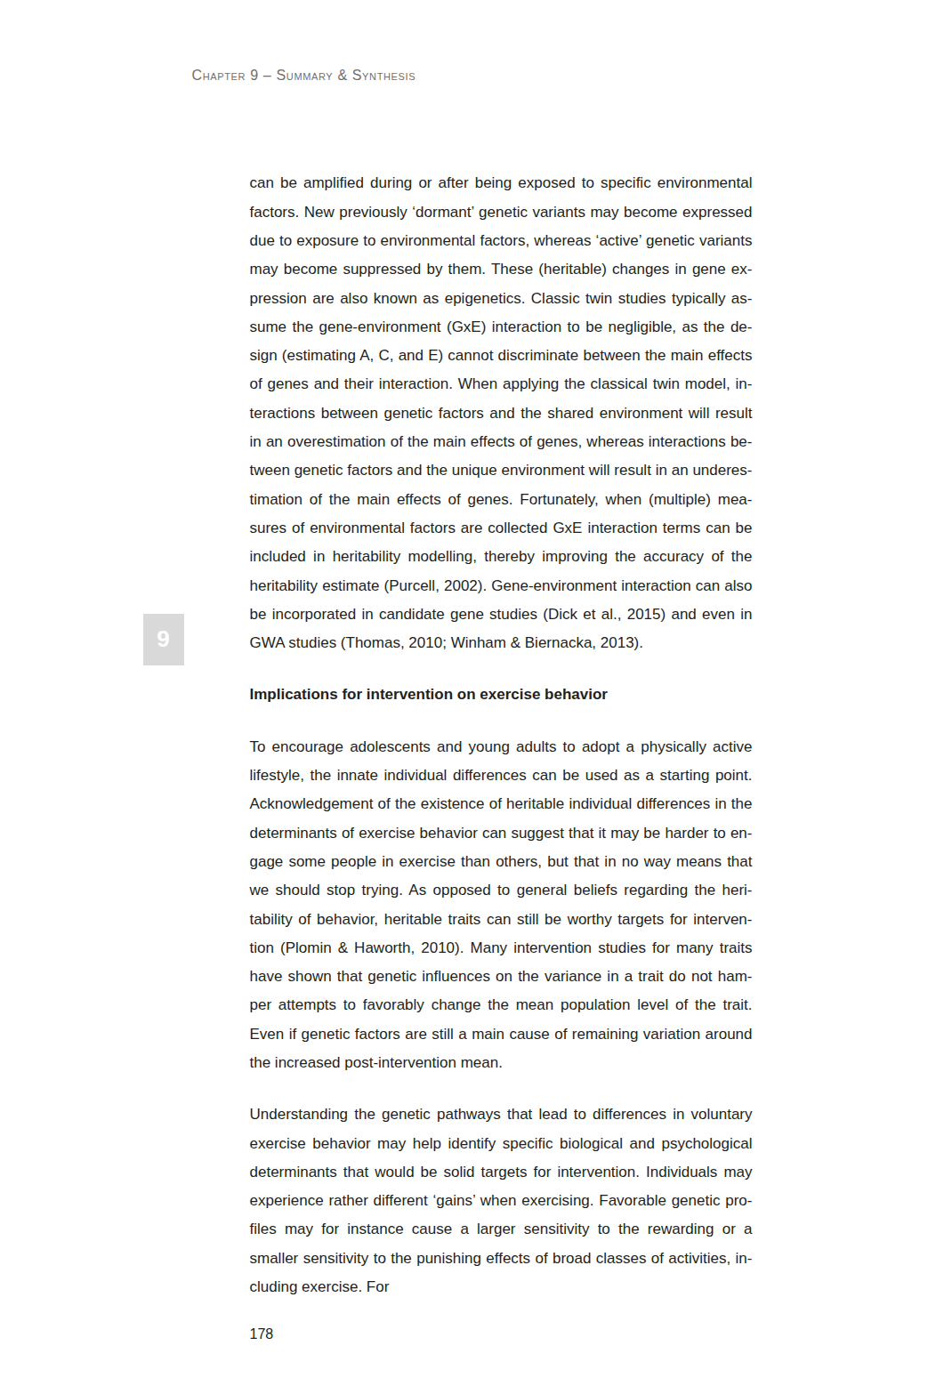Chapter 9 – Summary & Synthesis
9
can be amplified during or after being exposed to specific environmental factors. New previously ‘dormant’ genetic variants may become expressed due to exposure to environmental factors, whereas ‘active’ genetic variants may become suppressed by them. These (heritable) changes in gene expression are also known as epigenetics. Classic twin studies typically assume the gene-environment (GxE) interaction to be negligible, as the design (estimating A, C, and E) cannot discriminate between the main effects of genes and their interaction. When applying the classical twin model, interactions between genetic factors and the shared environment will result in an overestimation of the main effects of genes, whereas interactions between genetic factors and the unique environment will result in an underestimation of the main effects of genes. Fortunately, when (multiple) measures of environmental factors are collected GxE interaction terms can be included in heritability modelling, thereby improving the accuracy of the heritability estimate (Purcell, 2002). Gene-environment interaction can also be incorporated in candidate gene studies (Dick et al., 2015) and even in GWA studies (Thomas, 2010; Winham & Biernacka, 2013).
Implications for intervention on exercise behavior
To encourage adolescents and young adults to adopt a physically active lifestyle, the innate individual differences can be used as a starting point. Acknowledgement of the existence of heritable individual differences in the determinants of exercise behavior can suggest that it may be harder to engage some people in exercise than others, but that in no way means that we should stop trying. As opposed to general beliefs regarding the heritability of behavior, heritable traits can still be worthy targets for intervention (Plomin & Haworth, 2010). Many intervention studies for many traits have shown that genetic influences on the variance in a trait do not hamper attempts to favorably change the mean population level of the trait. Even if genetic factors are still a main cause of remaining variation around the increased post-intervention mean.
Understanding the genetic pathways that lead to differences in voluntary exercise behavior may help identify specific biological and psychological determinants that would be solid targets for intervention. Individuals may experience rather different ‘gains’ when exercising. Favorable genetic profiles may for instance cause a larger sensitivity to the rewarding or a smaller sensitivity to the punishing effects of broad classes of activities, including exercise. For
178